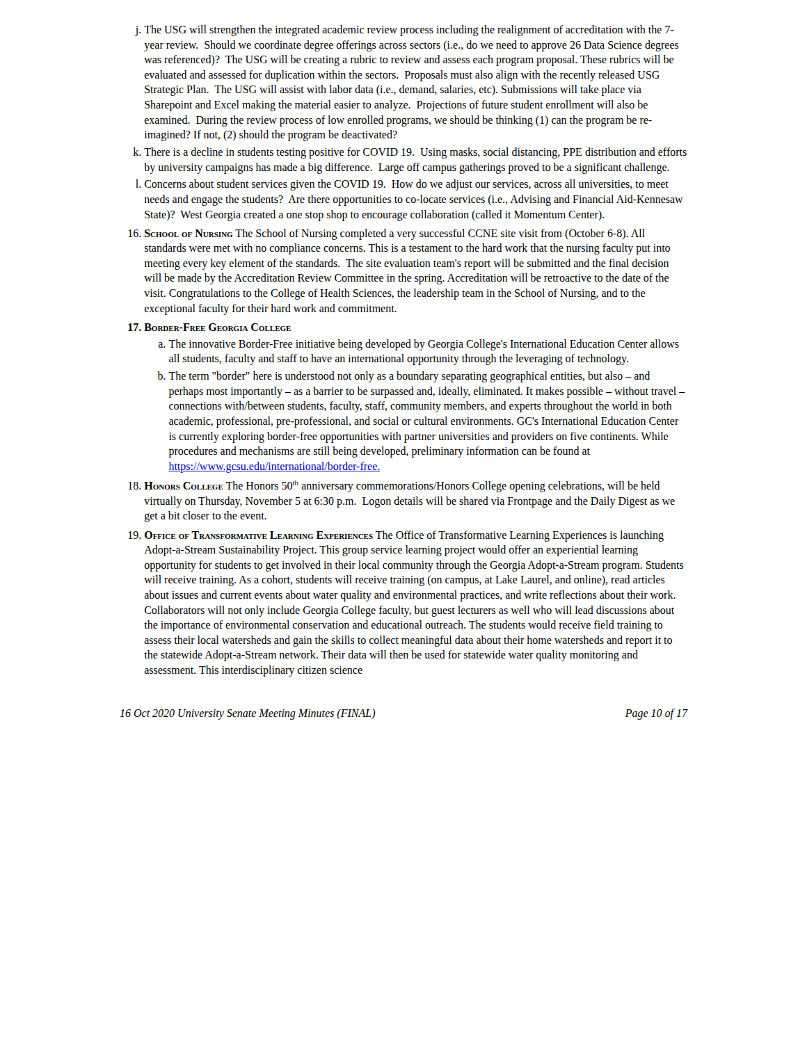The USG will strengthen the integrated academic review process including the realignment of accreditation with the 7-year review. Should we coordinate degree offerings across sectors (i.e., do we need to approve 26 Data Science degrees was referenced)? The USG will be creating a rubric to review and assess each program proposal. These rubrics will be evaluated and assessed for duplication within the sectors. Proposals must also align with the recently released USG Strategic Plan. The USG will assist with labor data (i.e., demand, salaries, etc). Submissions will take place via Sharepoint and Excel making the material easier to analyze. Projections of future student enrollment will also be examined. During the review process of low enrolled programs, we should be thinking (1) can the program be re-imagined? If not, (2) should the program be deactivated?
There is a decline in students testing positive for COVID 19. Using masks, social distancing, PPE distribution and efforts by university campaigns has made a big difference. Large off campus gatherings proved to be a significant challenge.
Concerns about student services given the COVID 19. How do we adjust our services, across all universities, to meet needs and engage the students? Are there opportunities to co-locate services (i.e., Advising and Financial Aid-Kennesaw State)? West Georgia created a one stop shop to encourage collaboration (called it Momentum Center).
School of Nursing The School of Nursing completed a very successful CCNE site visit from (October 6-8). All standards were met with no compliance concerns. This is a testament to the hard work that the nursing faculty put into meeting every key element of the standards. The site evaluation team's report will be submitted and the final decision will be made by the Accreditation Review Committee in the spring. Accreditation will be retroactive to the date of the visit. Congratulations to the College of Health Sciences, the leadership team in the School of Nursing, and to the exceptional faculty for their hard work and commitment.
Border-Free Georgia College
The innovative Border-Free initiative being developed by Georgia College's International Education Center allows all students, faculty and staff to have an international opportunity through the leveraging of technology.
The term "border" here is understood not only as a boundary separating geographical entities, but also – and perhaps most importantly – as a barrier to be surpassed and, ideally, eliminated. It makes possible – without travel – connections with/between students, faculty, staff, community members, and experts throughout the world in both academic, professional, pre-professional, and social or cultural environments. GC's International Education Center is currently exploring border-free opportunities with partner universities and providers on five continents. While procedures and mechanisms are still being developed, preliminary information can be found at https://www.gcsu.edu/international/border-free.
Honors College The Honors 50th anniversary commemorations/Honors College opening celebrations, will be held virtually on Thursday, November 5 at 6:30 p.m. Logon details will be shared via Frontpage and the Daily Digest as we get a bit closer to the event.
Office of Transformative Learning Experiences The Office of Transformative Learning Experiences is launching Adopt-a-Stream Sustainability Project. This group service learning project would offer an experiential learning opportunity for students to get involved in their local community through the Georgia Adopt-a-Stream program. Students will receive training. As a cohort, students will receive training (on campus, at Lake Laurel, and online), read articles about issues and current events about water quality and environmental practices, and write reflections about their work. Collaborators will not only include Georgia College faculty, but guest lecturers as well who will lead discussions about the importance of environmental conservation and educational outreach. The students would receive field training to assess their local watersheds and gain the skills to collect meaningful data about their home watersheds and report it to the statewide Adopt-a-Stream network. Their data will then be used for statewide water quality monitoring and assessment. This interdisciplinary citizen science
16 Oct 2020 University Senate Meeting Minutes (FINAL) Page 10 of 17